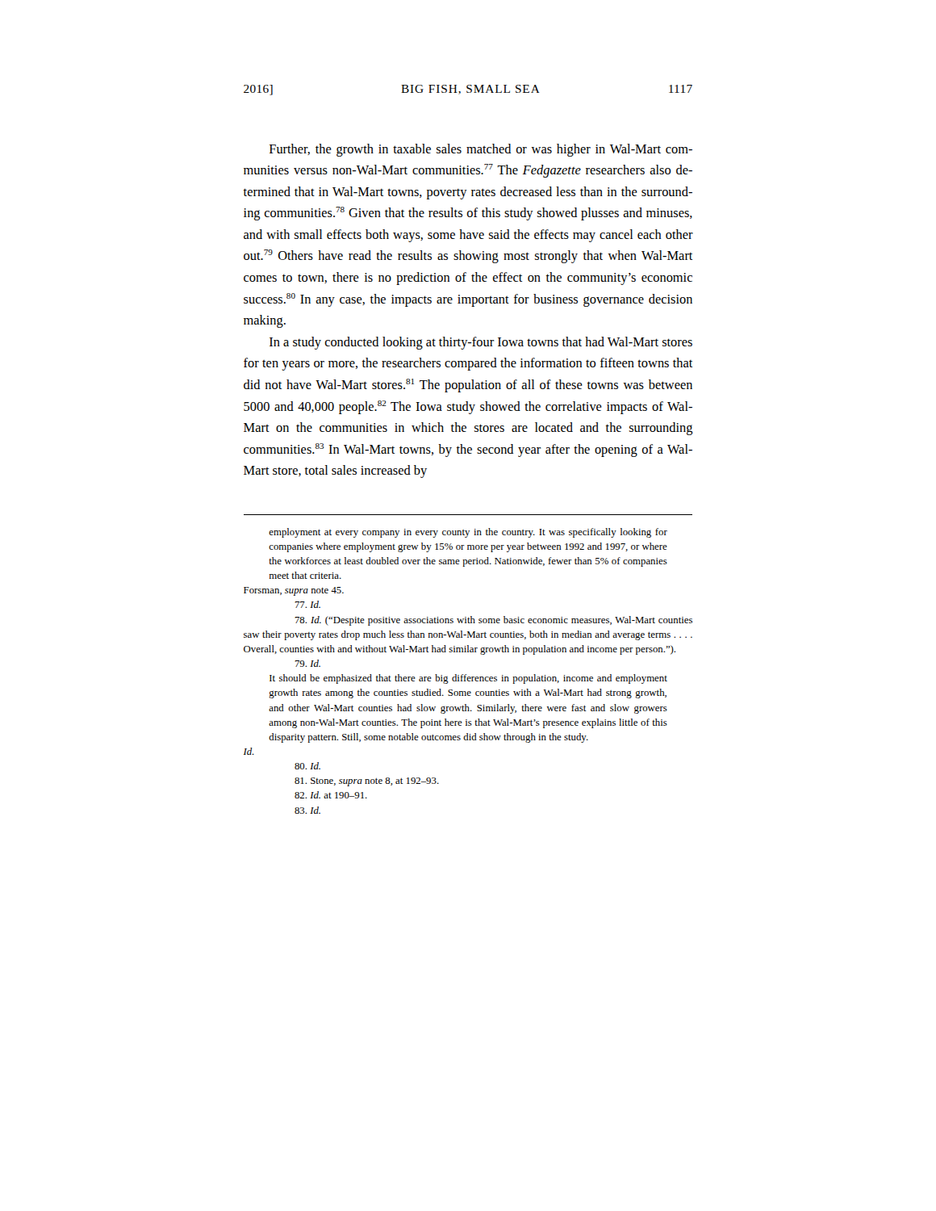2016] Big Fish, Small Sea 1117
Further, the growth in taxable sales matched or was higher in Wal-Mart communities versus non-Wal-Mart communities.77 The Fedgazette researchers also determined that in Wal-Mart towns, poverty rates decreased less than in the surrounding communities.78 Given that the results of this study showed plusses and minuses, and with small effects both ways, some have said the effects may cancel each other out.79 Others have read the results as showing most strongly that when Wal-Mart comes to town, there is no prediction of the effect on the community’s economic success.80 In any case, the impacts are important for business governance decision making.
In a study conducted looking at thirty-four Iowa towns that had Wal-Mart stores for ten years or more, the researchers compared the information to fifteen towns that did not have Wal-Mart stores.81 The population of all of these towns was between 5000 and 40,000 people.82 The Iowa study showed the correlative impacts of Wal-Mart on the communities in which the stores are located and the surrounding communities.83 In Wal-Mart towns, by the second year after the opening of a Wal-Mart store, total sales increased by
employment at every company in every county in the country. It was specifically looking for companies where employment grew by 15% or more per year between 1992 and 1997, or where the workforces at least doubled over the same period. Nationwide, fewer than 5% of companies meet that criteria.
Forsman, supra note 45.
77. Id.
78. Id. (“Despite positive associations with some basic economic measures, Wal-Mart counties saw their poverty rates drop much less than non-Wal-Mart counties, both in median and average terms . . . . Overall, counties with and without Wal-Mart had similar growth in population and income per person.”).
79. Id.
It should be emphasized that there are big differences in population, income and employment growth rates among the counties studied. Some counties with a Wal-Mart had strong growth, and other Wal-Mart counties had slow growth. Similarly, there were fast and slow growers among non-Wal-Mart counties. The point here is that Wal-Mart’s presence explains little of this disparity pattern. Still, some notable outcomes did show through in the study.
Id.
80. Id.
81. Stone, supra note 8, at 192–93.
82. Id. at 190–91.
83. Id.